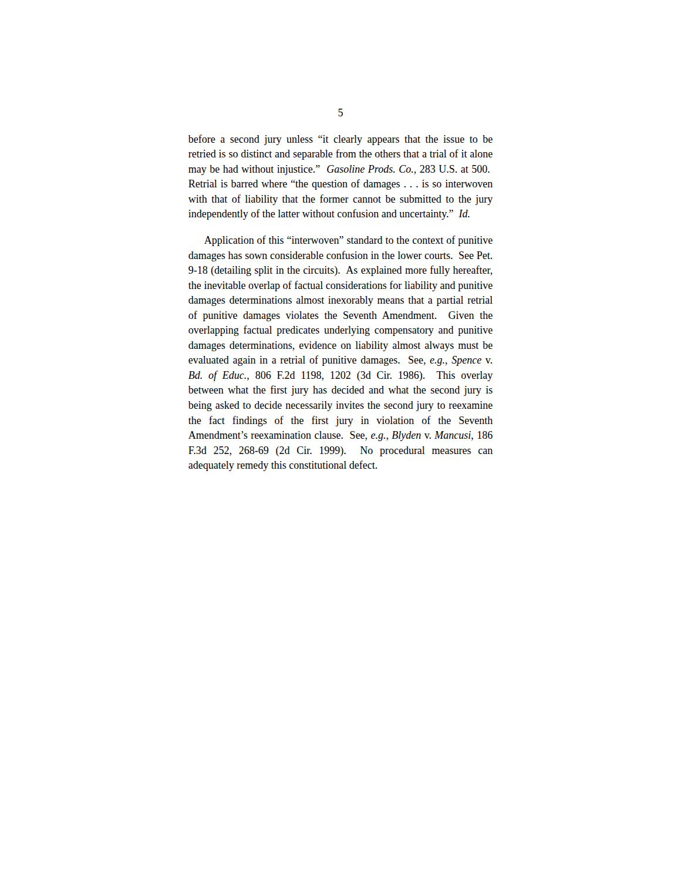5
before a second jury unless “it clearly appears that the issue to be retried is so distinct and separable from the others that a trial of it alone may be had without injustice.” Gasoline Prods. Co., 283 U.S. at 500. Retrial is barred where “the question of damages . . . is so interwoven with that of liability that the former cannot be submitted to the jury independently of the latter without confusion and uncertainty.” Id.
Application of this “interwoven” standard to the context of punitive damages has sown considerable confusion in the lower courts. See Pet. 9-18 (detailing split in the circuits). As explained more fully hereafter, the inevitable overlap of factual considerations for liability and punitive damages determinations almost inexorably means that a partial retrial of punitive damages violates the Seventh Amendment. Given the overlapping factual predicates underlying compensatory and punitive damages determinations, evidence on liability almost always must be evaluated again in a retrial of punitive damages. See, e.g., Spence v. Bd. of Educ., 806 F.2d 1198, 1202 (3d Cir. 1986). This overlay between what the first jury has decided and what the second jury is being asked to decide necessarily invites the second jury to reexamine the fact findings of the first jury in violation of the Seventh Amendment’s reexamination clause. See, e.g., Blyden v. Mancusi, 186 F.3d 252, 268-69 (2d Cir. 1999). No procedural measures can adequately remedy this constitutional defect.